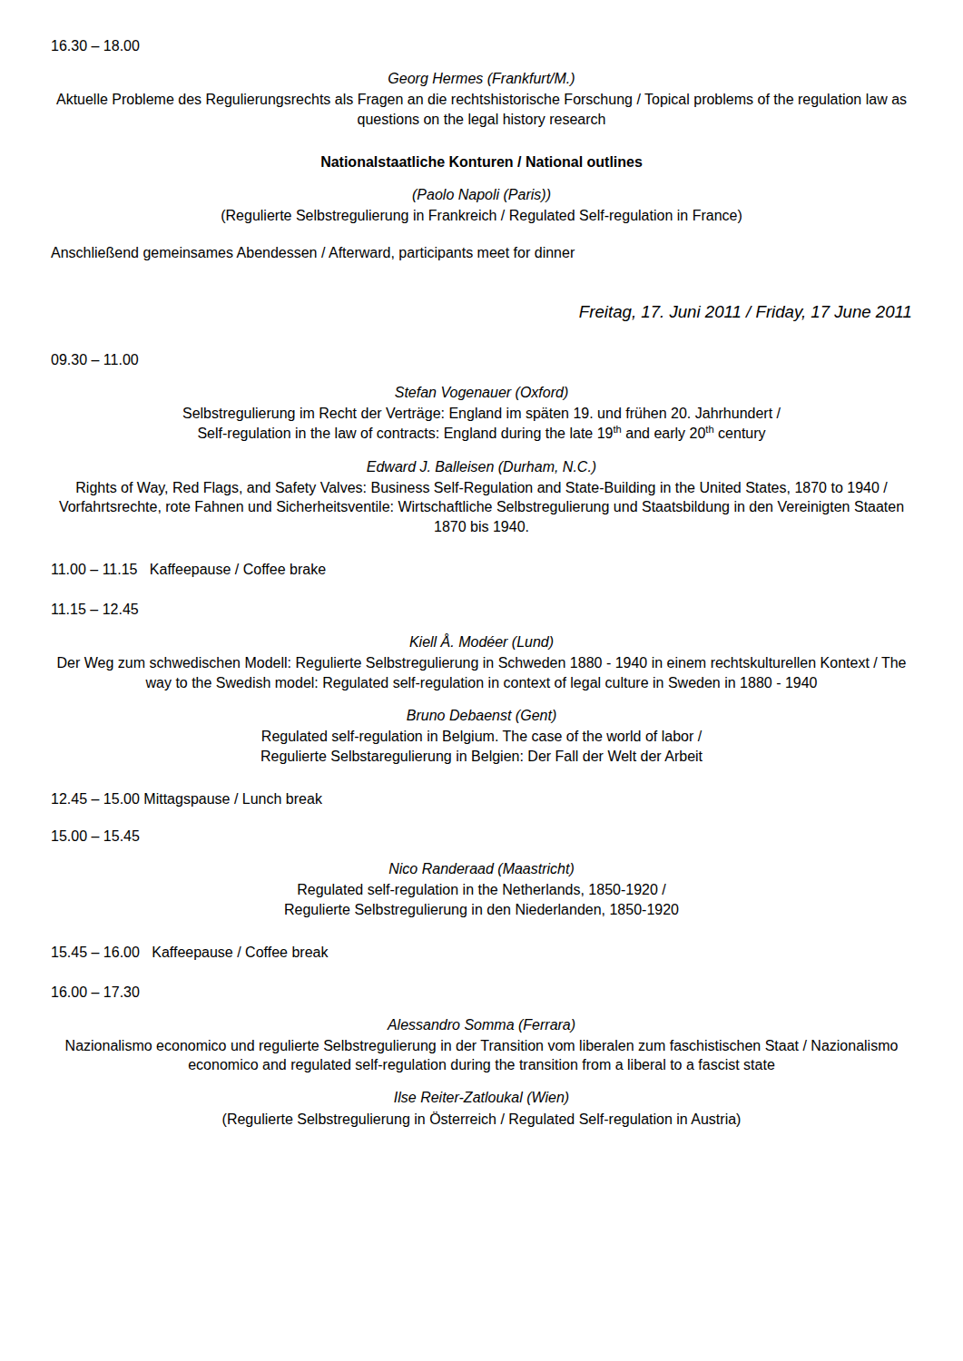16.30 – 18.00
Georg Hermes (Frankfurt/M.)
Aktuelle Probleme des Regulierungsrechts als Fragen an die rechtshistorische Forschung / Topical problems of the regulation law as questions on the legal history research
Nationalstaatliche Konturen / National outlines
(Paolo Napoli (Paris))
(Regulierte Selbstregulierung in Frankreich / Regulated Self-regulation in France)
Anschließend gemeinsames Abendessen / Afterward, participants meet for dinner
Freitag, 17. Juni 2011 / Friday, 17 June 2011
09.30 – 11.00
Stefan Vogenauer (Oxford)
Selbstregulierung im Recht der Verträge: England im späten 19. und frühen 20. Jahrhundert /
Self-regulation in the law of contracts: England during the late 19th and early 20th century
Edward J. Balleisen (Durham, N.C.)
Rights of Way, Red Flags, and Safety Valves: Business Self-Regulation and State-Building in the United States, 1870 to 1940 / Vorfahrtsrechte, rote Fahnen und Sicherheitsventile: Wirtschaftliche Selbstregulierung und Staatsbildung in den Vereinigten Staaten 1870 bis 1940.
11.00 – 11.15 Kaffeepause / Coffee brake
11.15 – 12.45
Kiell Å. Modéer (Lund)
Der Weg zum schwedischen Modell: Regulierte Selbstregulierung in Schweden 1880 - 1940 in einem rechtskulturellen Kontext / The way to the Swedish model: Regulated self-regulation in context of legal culture in Sweden in 1880 - 1940
Bruno Debaenst (Gent)
Regulated self-regulation in Belgium. The case of the world of labor /
Regulierte Selbstaregulierung in Belgien: Der Fall der Welt der Arbeit
12.45 – 15.00 Mittagspause / Lunch break
15.00 – 15.45
Nico Randeraad (Maastricht)
Regulated self-regulation in the Netherlands, 1850-1920 /
Regulierte Selbstregulierung in den Niederlanden, 1850-1920
15.45 – 16.00 Kaffeepause / Coffee break
16.00 – 17.30
Alessandro Somma (Ferrara)
Nazionalismo economico und regulierte Selbstregulierung in der Transition vom liberalen zum faschistischen Staat / Nazionalismo economico and regulated self-regulation during the transition from a liberal to a fascist state
Ilse Reiter-Zatloukal (Wien)
(Regulierte Selbstregulierung in Österreich / Regulated Self-regulation in Austria)